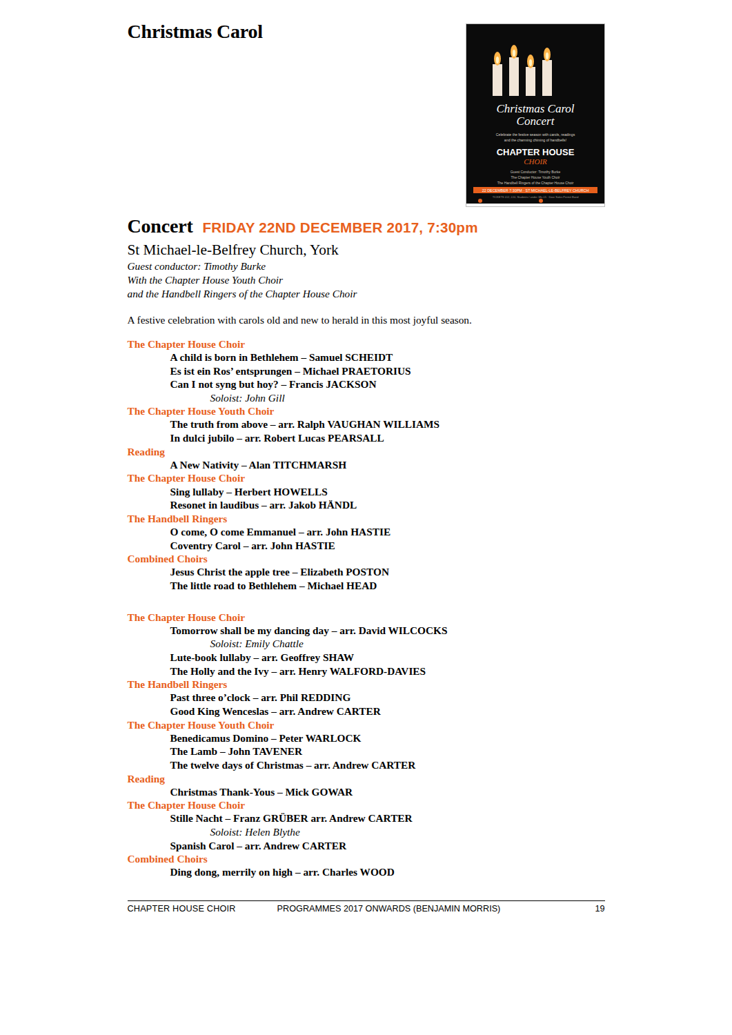Christmas Carol Concert Celebrate the festive season with carols, readings and the charming chiming of handbells! CHAPTER HOUSE CHOIR Guest Conductor: Timothy Burke The Chapter House Youth Choir The Handbell Ringers of the Chapter House Choir 22 DECEMBER 7:30PM · ST MICHAEL-LE-BELFREY CHURCH TICKETS £12, £10, Students / under 18s £5 · Door Sales Permit Band
Christmas Carol Concert
FRIDAY 22ND DECEMBER 2017, 7:30pm
St Michael-le-Belfrey Church, York
Guest conductor: Timothy Burke
With the Chapter House Youth Choir
and the Handbell Ringers of the Chapter House Choir
A festive celebration with carols old and new to herald in this most joyful season.
The Chapter House Choir
A child is born in Bethlehem – Samuel SCHEIDT
Es ist ein Ros’ entsprungen – Michael PRAETORIUS
Can I not syng but hoy? – Francis JACKSON Soloist: John Gill
The Chapter House Youth Choir
The truth from above – arr. Ralph VAUGHAN WILLIAMS
In dulci jubilo – arr. Robert Lucas PEARSALL
Reading
A New Nativity – Alan TITCHMARSH
The Chapter House Choir
Sing lullaby – Herbert HOWELLS
Resonet in laudibus – arr. Jakob HÄNDL
The Handbell Ringers
O come, O come Emmanuel – arr. John HASTIE
Coventry Carol – arr. John HASTIE
Combined Choirs
Jesus Christ the apple tree – Elizabeth POSTON
The little road to Bethlehem – Michael HEAD
The Chapter House Choir
Tomorrow shall be my dancing day – arr. David WILCOCKS Soloist: Emily Chattle
Lute-book lullaby – arr. Geoffrey SHAW
The Holly and the Ivy – arr. Henry WALFORD-DAVIES
The Handbell Ringers
Past three o’clock – arr. Phil REDDING
Good King Wenceslas – arr. Andrew CARTER
The Chapter House Youth Choir
Benedicamus Domino – Peter WARLOCK
The Lamb – John TAVENER
The twelve days of Christmas – arr. Andrew CARTER
Reading
Christmas Thank-Yous – Mick GOWAR
The Chapter House Choir
Stille Nacht – Franz GRÜBER arr. Andrew CARTER Soloist: Helen Blythe
Spanish Carol – arr. Andrew CARTER
Combined Choirs
Ding dong, merrily on high – arr. Charles WOOD
CHAPTER HOUSE CHOIR PROGRAMMES 2017 ONWARDS (BENJAMIN MORRIS) 19